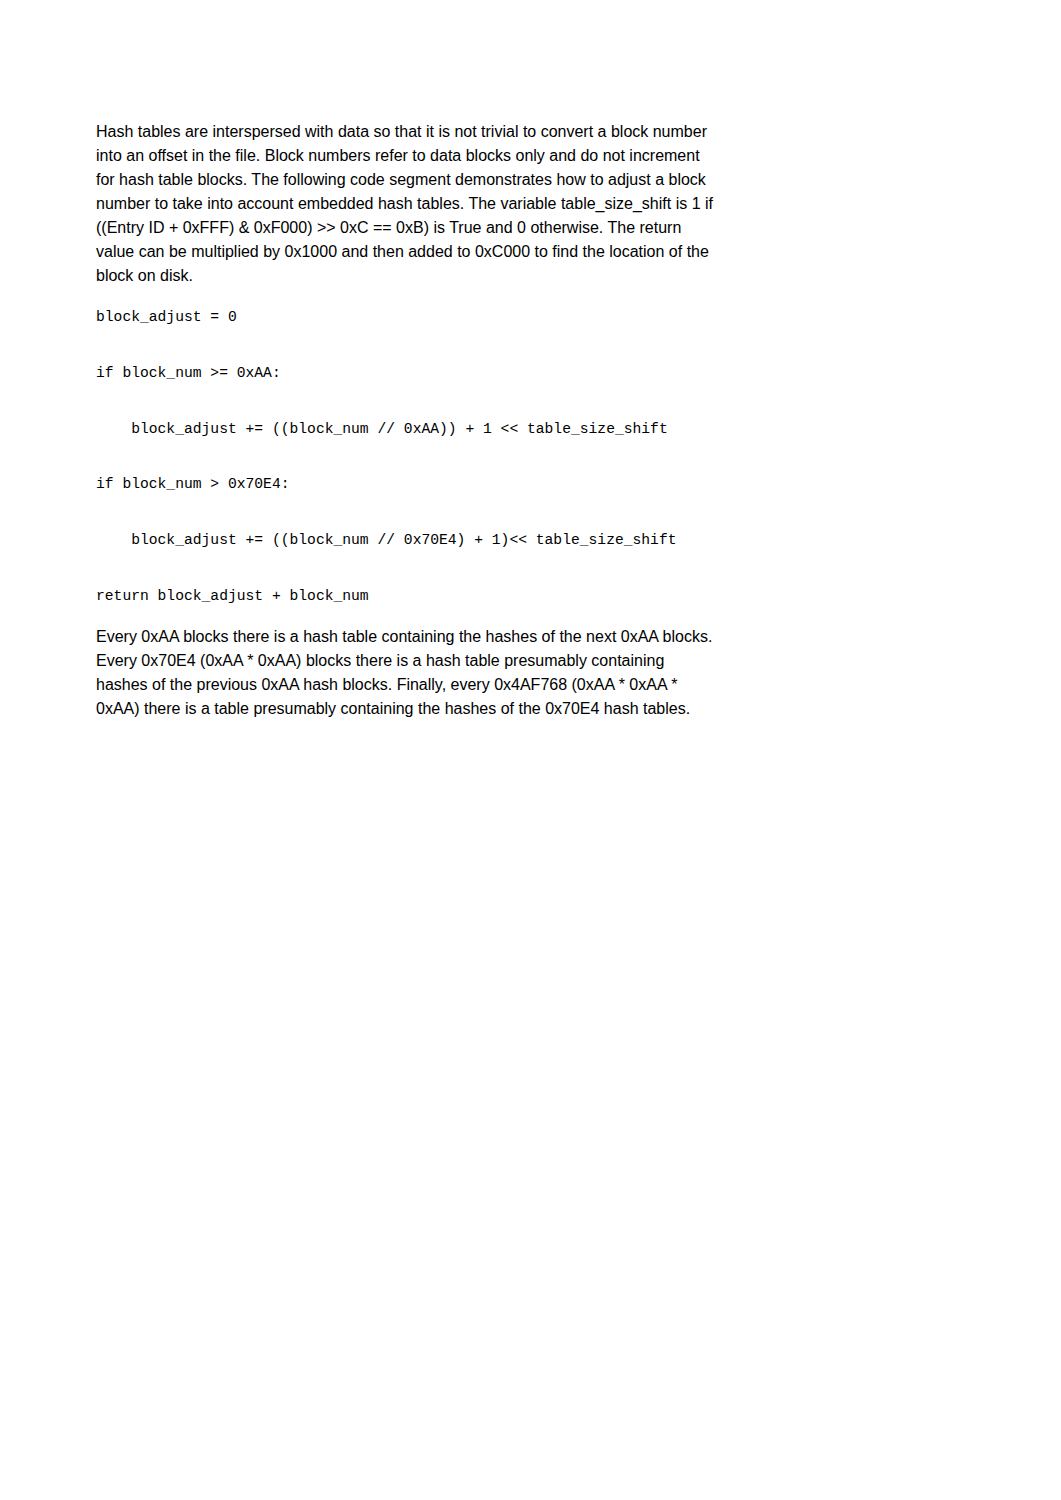Hash tables are interspersed with data so that it is not trivial to convert a block number into an offset in the file. Block numbers refer to data blocks only and do not increment for hash table blocks. The following code segment demonstrates how to adjust a block number to take into account embedded hash tables. The variable table_size_shift is 1 if ((Entry ID + 0xFFF) & 0xF000) >> 0xC == 0xB) is True and 0 otherwise. The return value can be multiplied by 0x1000 and then added to 0xC000 to find the location of the block on disk.
block_adjust = 0

if block_num >= 0xAA:

    block_adjust += ((block_num // 0xAA)) + 1 << table_size_shift

if block_num > 0x70E4:

    block_adjust += ((block_num // 0x70E4) + 1)<< table_size_shift

return block_adjust + block_num
Every 0xAA blocks there is a hash table containing the hashes of the next 0xAA blocks. Every 0x70E4 (0xAA * 0xAA) blocks there is a hash table presumably containing hashes of the previous 0xAA hash blocks. Finally, every 0x4AF768 (0xAA * 0xAA * 0xAA) there is a table presumably containing the hashes of the 0x70E4 hash tables.